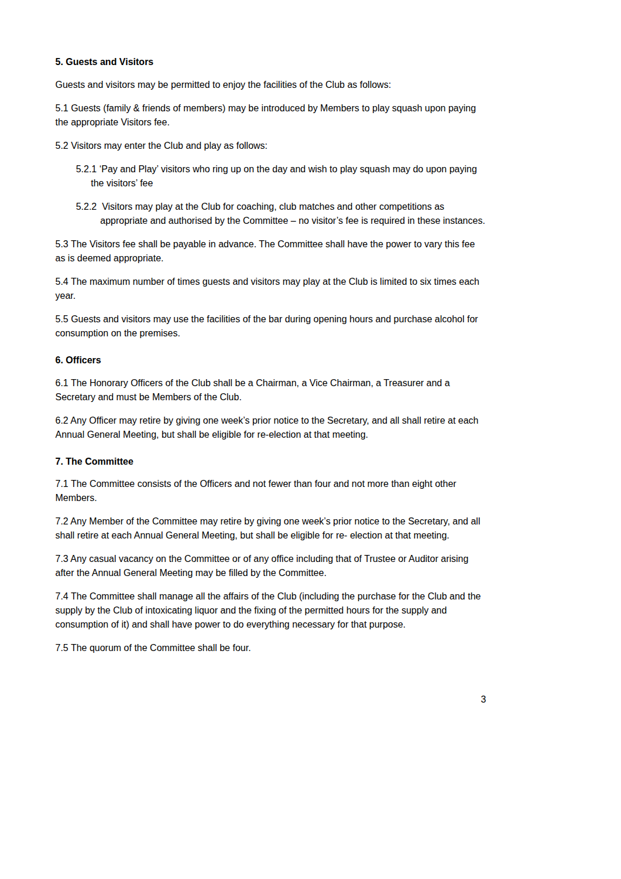5. Guests and Visitors
Guests and visitors may be permitted to enjoy the facilities of the Club as follows:
5.1 Guests (family & friends of members) may be introduced by Members to play squash upon paying the appropriate Visitors fee.
5.2 Visitors may enter the Club and play as follows:
5.2.1 ‘Pay and Play’ visitors who ring up on the day and wish to play squash may do upon paying the visitors’ fee
5.2.2 Visitors may play at the Club for coaching, club matches and other competitions as appropriate and authorised by the Committee – no visitor’s fee is required in these instances.
5.3 The Visitors fee shall be payable in advance. The Committee shall have the power to vary this fee as is deemed appropriate.
5.4 The maximum number of times guests and visitors may play at the Club is limited to six times each year.
5.5 Guests and visitors may use the facilities of the bar during opening hours and purchase alcohol for consumption on the premises.
6. Officers
6.1 The Honorary Officers of the Club shall be a Chairman, a Vice Chairman, a Treasurer and a Secretary and must be Members of the Club.
6.2 Any Officer may retire by giving one week’s prior notice to the Secretary, and all shall retire at each Annual General Meeting, but shall be eligible for re-election at that meeting.
7. The Committee
7.1 The Committee consists of the Officers and not fewer than four and not more than eight other Members.
7.2 Any Member of the Committee may retire by giving one week’s prior notice to the Secretary, and all shall retire at each Annual General Meeting, but shall be eligible for re- election at that meeting.
7.3 Any casual vacancy on the Committee or of any office including that of Trustee or Auditor arising after the Annual General Meeting may be filled by the Committee.
7.4 The Committee shall manage all the affairs of the Club (including the purchase for the Club and the supply by the Club of intoxicating liquor and the fixing of the permitted hours for the supply and consumption of it) and shall have power to do everything necessary for that purpose.
7.5 The quorum of the Committee shall be four.
3